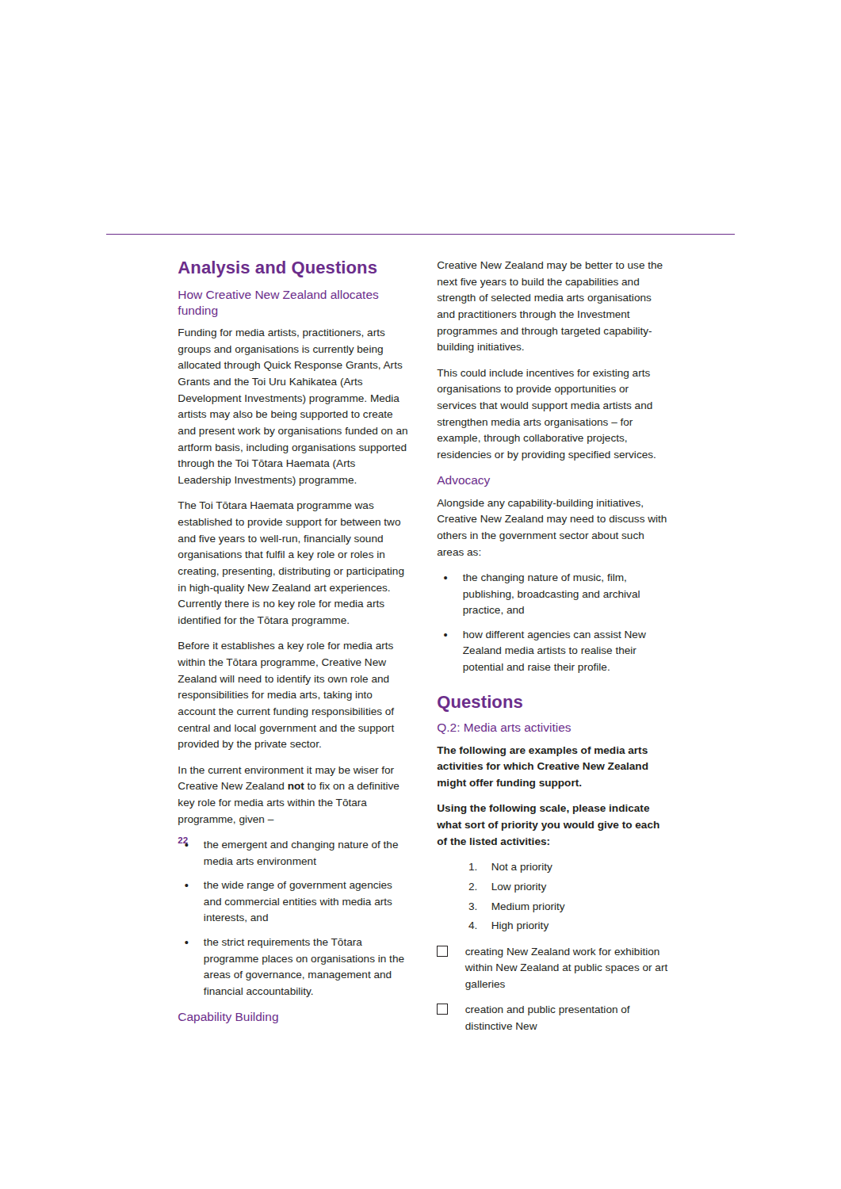Analysis and Questions
How Creative New Zealand allocates funding
Funding for media artists, practitioners, arts groups and organisations is currently being allocated through Quick Response Grants, Arts Grants and the Toi Uru Kahikatea (Arts Development Investments) programme. Media artists may also be being supported to create and present work by organisations funded on an artform basis, including organisations supported through the Toi Tōtara Haemata (Arts Leadership Investments) programme.
The Toi Tōtara Haemata programme was established to provide support for between two and five years to well-run, financially sound organisations that fulfil a key role or roles in creating, presenting, distributing or participating in high-quality New Zealand art experiences. Currently there is no key role for media arts identified for the Tōtara programme.
Before it establishes a key role for media arts within the Tōtara programme, Creative New Zealand will need to identify its own role and responsibilities for media arts, taking into account the current funding responsibilities of central and local government and the support provided by the private sector.
In the current environment it may be wiser for Creative New Zealand not to fix on a definitive key role for media arts within the Tōtara programme, given –
the emergent and changing nature of the media arts environment
the wide range of government agencies and commercial entities with media arts interests, and
the strict requirements the Tōtara programme places on organisations in the areas of governance, management and financial accountability.
Capability Building
Creative New Zealand may be better to use the next five years to build the capabilities and strength of selected media arts organisations and practitioners through the Investment programmes and through targeted capability-building initiatives.
This could include incentives for existing arts organisations to provide opportunities or services that would support media artists and strengthen media arts organisations – for example, through collaborative projects, residencies or by providing specified services.
Advocacy
Alongside any capability-building initiatives, Creative New Zealand may need to discuss with others in the government sector about such areas as:
the changing nature of music, film, publishing, broadcasting and archival practice, and
how different agencies can assist New Zealand media artists to realise their potential and raise their profile.
Questions
Q.2: Media arts activities
The following are examples of media arts activities for which Creative New Zealand might offer funding support.
Using the following scale, please indicate what sort of priority you would give to each of the listed activities:
Not a priority
Low priority
Medium priority
High priority
creating New Zealand work for exhibition within New Zealand at public spaces or art galleries
creation and public presentation of distinctive New
22